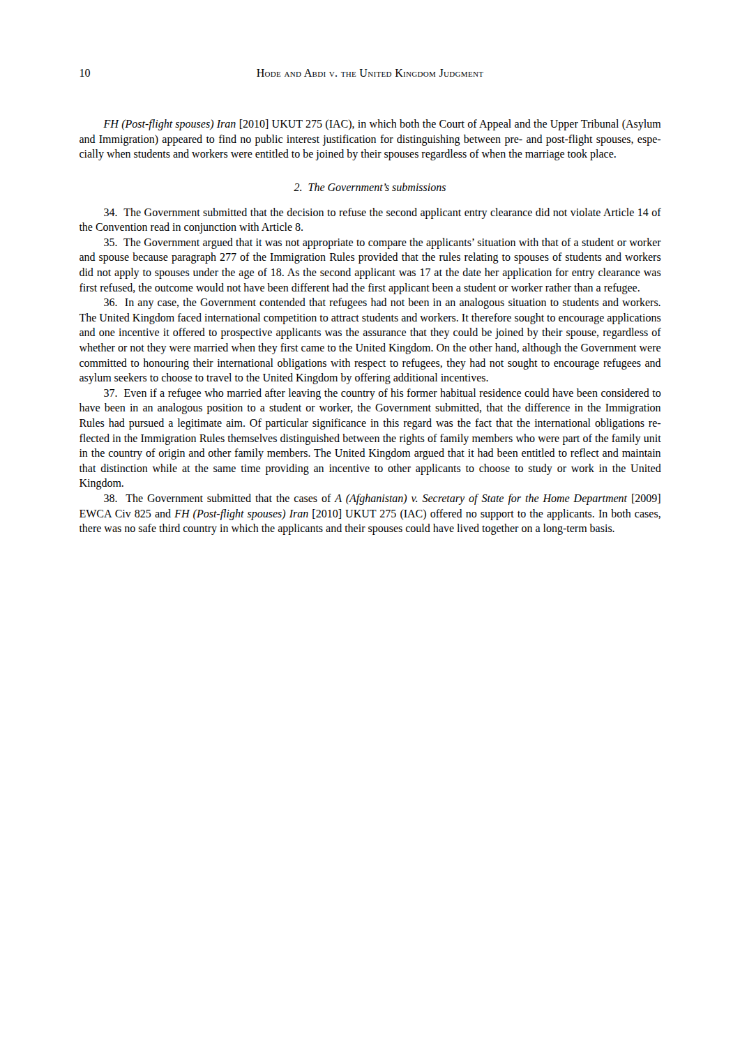10 Hode and Abdi v. the United Kingdom Judgment
FH (Post-flight spouses) Iran [2010] UKUT 275 (IAC), in which both the Court of Appeal and the Upper Tribunal (Asylum and Immigration) appeared to find no public interest justification for distinguishing between pre- and post-flight spouses, especially when students and workers were entitled to be joined by their spouses regardless of when the marriage took place.
2. The Government’s submissions
34. The Government submitted that the decision to refuse the second applicant entry clearance did not violate Article 14 of the Convention read in conjunction with Article 8.
35. The Government argued that it was not appropriate to compare the applicants’ situation with that of a student or worker and spouse because paragraph 277 of the Immigration Rules provided that the rules relating to spouses of students and workers did not apply to spouses under the age of 18. As the second applicant was 17 at the date her application for entry clearance was first refused, the outcome would not have been different had the first applicant been a student or worker rather than a refugee.
36. In any case, the Government contended that refugees had not been in an analogous situation to students and workers. The United Kingdom faced international competition to attract students and workers. It therefore sought to encourage applications and one incentive it offered to prospective applicants was the assurance that they could be joined by their spouse, regardless of whether or not they were married when they first came to the United Kingdom. On the other hand, although the Government were committed to honouring their international obligations with respect to refugees, they had not sought to encourage refugees and asylum seekers to choose to travel to the United Kingdom by offering additional incentives.
37. Even if a refugee who married after leaving the country of his former habitual residence could have been considered to have been in an analogous position to a student or worker, the Government submitted, that the difference in the Immigration Rules had pursued a legitimate aim. Of particular significance in this regard was the fact that the international obligations reflected in the Immigration Rules themselves distinguished between the rights of family members who were part of the family unit in the country of origin and other family members. The United Kingdom argued that it had been entitled to reflect and maintain that distinction while at the same time providing an incentive to other applicants to choose to study or work in the United Kingdom.
38. The Government submitted that the cases of A (Afghanistan) v. Secretary of State for the Home Department [2009] EWCA Civ 825 and FH (Post-flight spouses) Iran [2010] UKUT 275 (IAC) offered no support to the applicants. In both cases, there was no safe third country in which the applicants and their spouses could have lived together on a long-term basis.